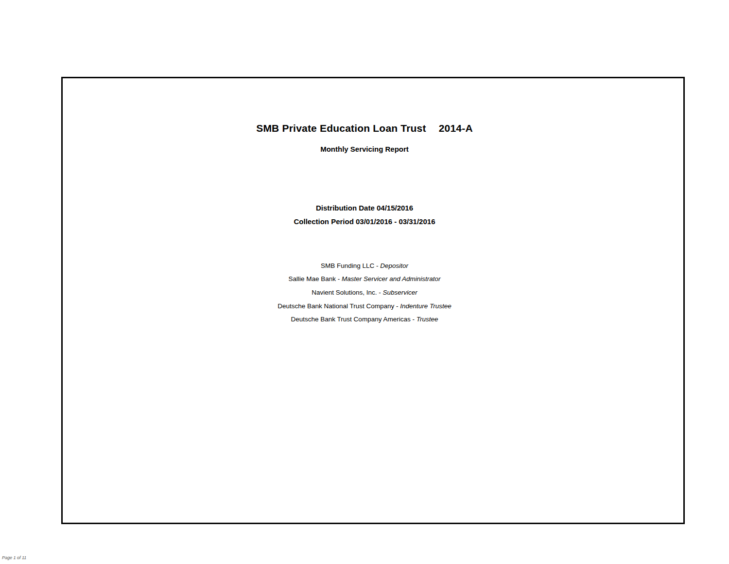SMB Private Education Loan Trust2014-A
Monthly Servicing Report
Distribution Date 04/15/2016
Collection Period 03/01/2016 - 03/31/2016
SMB Funding LLC - Depositor
Sallie Mae Bank - Master Servicer and Administrator
Navient Solutions, Inc. - Subservicer
Deutsche Bank National Trust Company - Indenture Trustee
Deutsche Bank Trust Company Americas - Trustee
Page 1 of 11